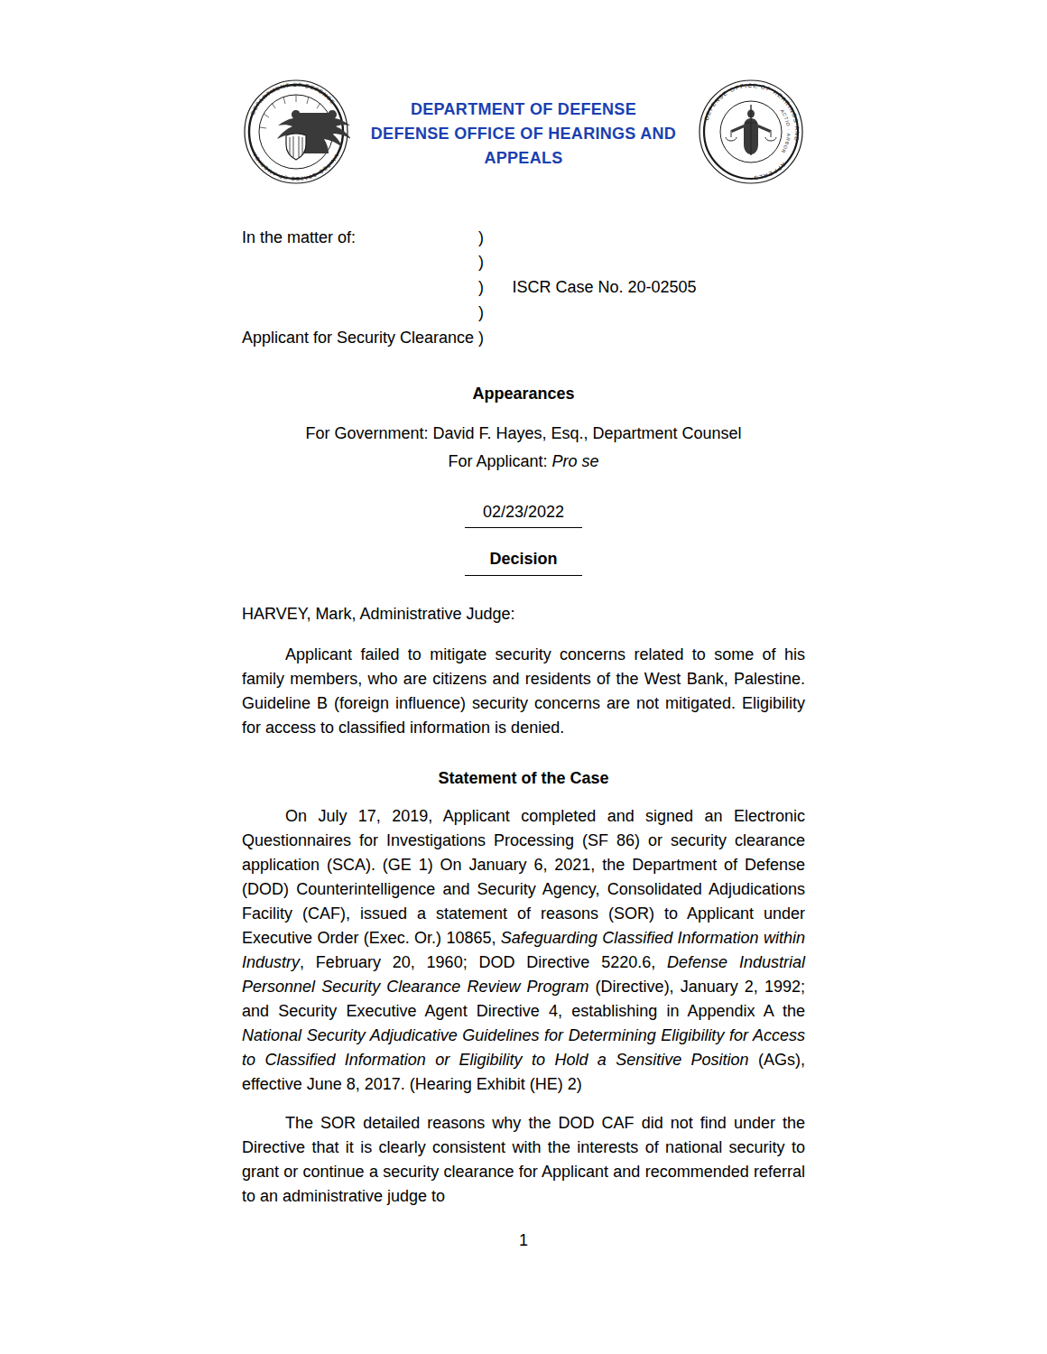DEPARTMENT OF DEFENSE UNITED STATES OF AMERICA
DEPARTMENT OF DEFENSE
DEFENSE OFFICE OF HEARINGS AND APPEALS
DEFENSE OFFICE OF HEARINGS AND APPEALS ACTIO · ARBOR
| In the matter of: | ) | |
| | ) | |
| | ) | ISCR Case No. 20-02505 |
| | ) | |
| Applicant for Security Clearance | ) | |
Appearances
For Government: David F. Hayes, Esq., Department Counsel
For Applicant: Pro se
02/23/2022
Decision
HARVEY, Mark, Administrative Judge:
Applicant failed to mitigate security concerns related to some of his family members, who are citizens and residents of the West Bank, Palestine. Guideline B (foreign influence) security concerns are not mitigated. Eligibility for access to classified information is denied.
Statement of the Case
On July 17, 2019, Applicant completed and signed an Electronic Questionnaires for Investigations Processing (SF 86) or security clearance application (SCA). (GE 1) On January 6, 2021, the Department of Defense (DOD) Counterintelligence and Security Agency, Consolidated Adjudications Facility (CAF), issued a statement of reasons (SOR) to Applicant under Executive Order (Exec. Or.) 10865, Safeguarding Classified Information within Industry, February 20, 1960; DOD Directive 5220.6, Defense Industrial Personnel Security Clearance Review Program (Directive), January 2, 1992; and Security Executive Agent Directive 4, establishing in Appendix A the National Security Adjudicative Guidelines for Determining Eligibility for Access to Classified Information or Eligibility to Hold a Sensitive Position (AGs), effective June 8, 2017. (Hearing Exhibit (HE) 2)
The SOR detailed reasons why the DOD CAF did not find under the Directive that it is clearly consistent with the interests of national security to grant or continue a security clearance for Applicant and recommended referral to an administrative judge to
1